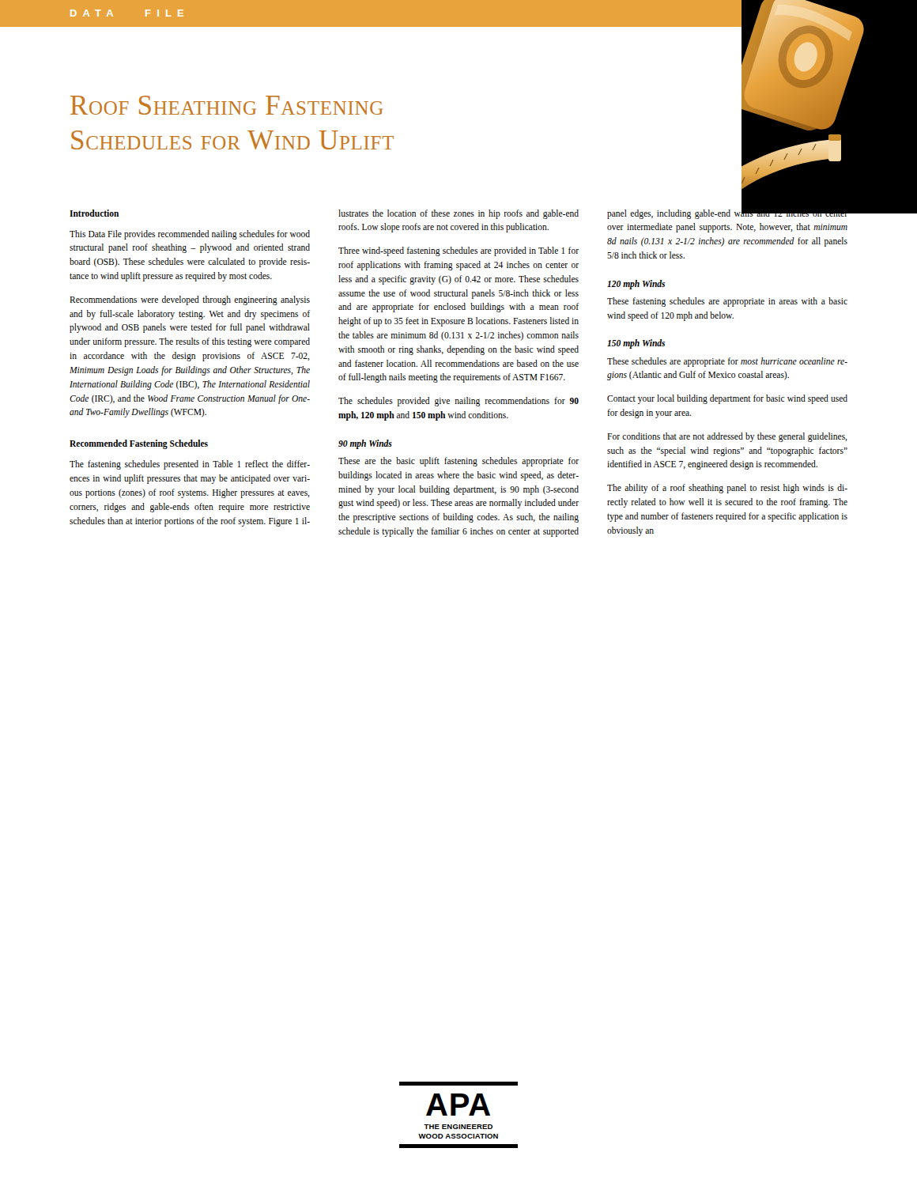DATA FILE
Roof Sheathing Fastening
Schedules for Wind Uplift
Introduction
This Data File provides recommended nailing schedules for wood structural panel roof sheathing – plywood and oriented strand board (OSB). These schedules were calculated to provide resistance to wind uplift pressure as required by most codes.
Recommendations were developed through engineering analysis and by full-scale laboratory testing. Wet and dry specimens of plywood and OSB panels were tested for full panel withdrawal under uniform pressure. The results of this testing were compared in accordance with the design provisions of ASCE 7-02, Minimum Design Loads for Buildings and Other Structures, The International Building Code (IBC), The International Residential Code (IRC), and the Wood Frame Construction Manual for One- and Two-Family Dwellings (WFCM).
Recommended Fastening Schedules
The fastening schedules presented in Table 1 reflect the differences in wind uplift pressures that may be anticipated over various portions (zones) of roof systems. Higher pressures at eaves, corners, ridges and gable-ends often require more restrictive schedules than at interior portions of the roof system. Figure 1 illustrates the location of these zones in hip roofs and gable-end roofs. Low slope roofs are not covered in this publication.
Three wind-speed fastening schedules are provided in Table 1 for roof applications with framing spaced at 24 inches on center or less and a specific gravity (G) of 0.42 or more. These schedules assume the use of wood structural panels 5/8-inch thick or less and are appropriate for enclosed buildings with a mean roof height of up to 35 feet in Exposure B locations. Fasteners listed in the tables are minimum 8d (0.131 x 2-1/2 inches) common nails with smooth or ring shanks, depending on the basic wind speed and fastener location. All recommendations are based on the use of full-length nails meeting the requirements of ASTM F1667.
The schedules provided give nailing recommendations for 90 mph, 120 mph and 150 mph wind conditions.
90 mph Winds
These are the basic uplift fastening schedules appropriate for buildings located in areas where the basic wind speed, as determined by your local building department, is 90 mph (3-second gust wind speed) or less. These areas are normally included under the prescriptive sections of building codes. As such, the nailing schedule is typically the familiar 6 inches on center at supported panel edges, including gable-end walls and 12 inches on center over intermediate panel supports. Note, however, that minimum 8d nails (0.131 x 2-1/2 inches) are recommended for all panels 5/8 inch thick or less.
120 mph Winds
These fastening schedules are appropriate in areas with a basic wind speed of 120 mph and below.
150 mph Winds
These schedules are appropriate for most hurricane oceanline regions (Atlantic and Gulf of Mexico coastal areas).
Contact your local building department for basic wind speed used for design in your area.
For conditions that are not addressed by these general guidelines, such as the “special wind regions” and “topographic factors” identified in ASCE 7, engineered design is recommended.
The ability of a roof sheathing panel to resist high winds is directly related to how well it is secured to the roof framing. The type and number of fasteners required for a specific application is obviously an
APA
THE ENGINEERED
WOOD ASSOCIATION